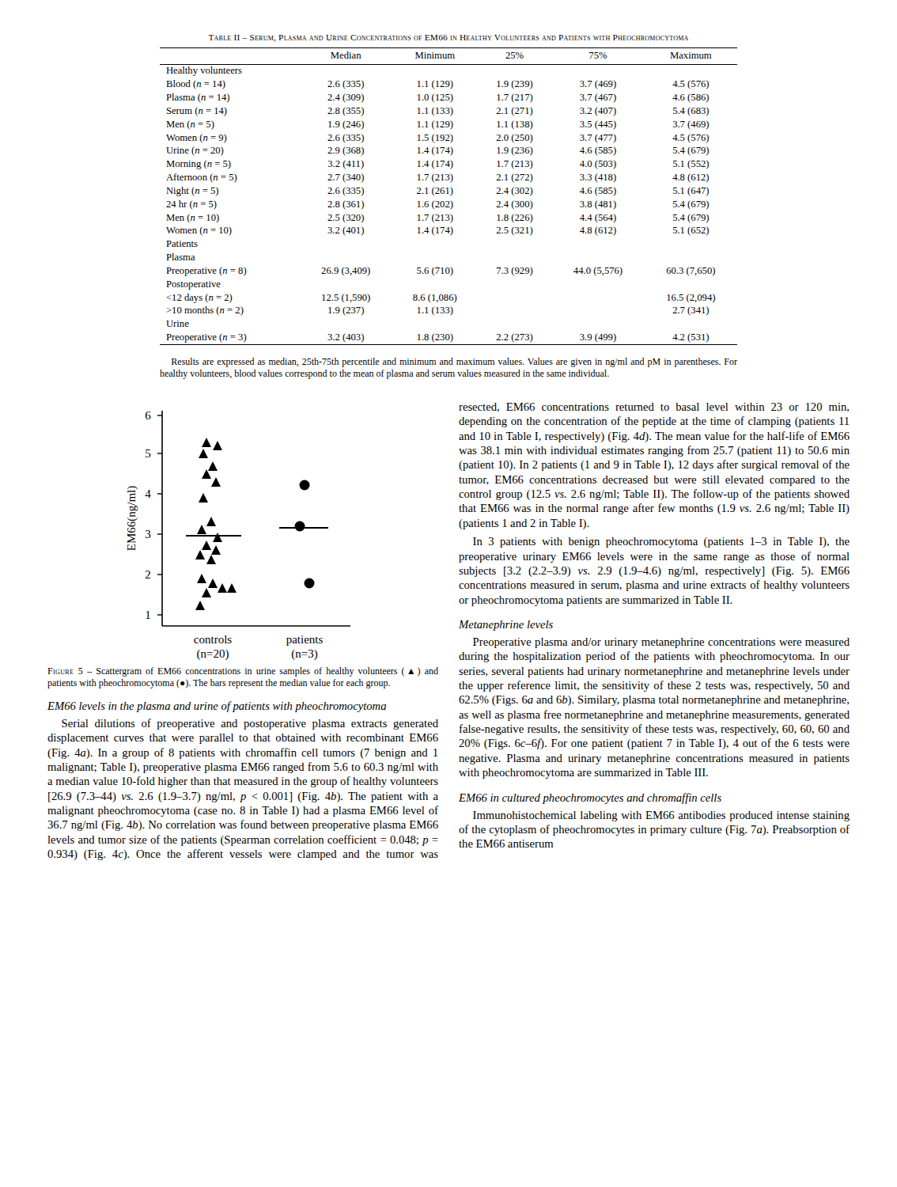Table II – Serum, Plasma and Urine Concentrations of EM66 in Healthy Volunteers and Patients with Pheochromocytoma
| | Median | Minimum | 25% | 75% | Maximum |
| --- | --- | --- | --- | --- | --- |
| Healthy volunteers | | | | | |
| Blood ( n = 14) | 2.6 (335) | 1.1 (129) | 1.9 (239) | 3.7 (469) | 4.5 (576) |
| Plasma ( n = 14) | 2.4 (309) | 1.0 (125) | 1.7 (217) | 3.7 (467) | 4.6 (586) |
| Serum ( n = 14) | 2.8 (355) | 1.1 (133) | 2.1 (271) | 3.2 (407) | 5.4 (683) |
| Men ( n = 5) | 1.9 (246) | 1.1 (129) | 1.1 (138) | 3.5 (445) | 3.7 (469) |
| Women ( n = 9) | 2.6 (335) | 1.5 (192) | 2.0 (250) | 3.7 (477) | 4.5 (576) |
| Urine ( n = 20) | 2.9 (368) | 1.4 (174) | 1.9 (236) | 4.6 (585) | 5.4 (679) |
| Morning ( n = 5) | 3.2 (411) | 1.4 (174) | 1.7 (213) | 4.0 (503) | 5.1 (552) |
| Afternoon ( n = 5) | 2.7 (340) | 1.7 (213) | 2.1 (272) | 3.3 (418) | 4.8 (612) |
| Night ( n = 5) | 2.6 (335) | 2.1 (261) | 2.4 (302) | 4.6 (585) | 5.1 (647) |
| 24 hr ( n = 5) | 2.8 (361) | 1.6 (202) | 2.4 (300) | 3.8 (481) | 5.4 (679) |
| Men ( n = 10) | 2.5 (320) | 1.7 (213) | 1.8 (226) | 4.4 (564) | 5.4 (679) |
| Women ( n = 10) | 3.2 (401) | 1.4 (174) | 2.5 (321) | 4.8 (612) | 5.1 (652) |
| Patients | | | | | |
| Plasma | | | | | |
| Preoperative ( n = 8) | 26.9 (3,409) | 5.6 (710) | 7.3 (929) | 44.0 (5,576) | 60.3 (7,650) |
| Postoperative | | | | | |
| <12 days ( n = 2) | 12.5 (1,590) | 8.6 (1,086) | | | 16.5 (2,094) |
| >10 months ( n = 2) | 1.9 (237) | 1.1 (133) | | | 2.7 (341) |
| Urine | | | | | |
| Preoperative ( n = 3) | 3.2 (403) | 1.8 (230) | 2.2 (273) | 3.9 (499) | 4.2 (531) |
Results are expressed as median, 25th-75th percentile and minimum and maximum values. Values are given in ng/ml and pM in parentheses. For healthy volunteers, blood values correspond to the mean of plasma and serum values measured in the same individual.
1 2 3 4 5 6 EM66(ng/ml) controls (n=20) patients (n=3)
Figure 5 – Scattergram of EM66 concentrations in urine samples of healthy volunteers (▲) and patients with pheochromocytoma (●). The bars represent the median value for each group.
EM66 levels in the plasma and urine of patients with pheochromocytoma
Serial dilutions of preoperative and postoperative plasma extracts generated displacement curves that were parallel to that obtained with recombinant EM66 (Fig. 4a). In a group of 8 patients with chromaffin cell tumors (7 benign and 1 malignant; Table I), preoperative plasma EM66 ranged from 5.6 to 60.3 ng/ml with a median value 10-fold higher than that measured in the group of healthy volunteers [26.9 (7.3–44) vs. 2.6 (1.9–3.7) ng/ml, p < 0.001] (Fig. 4b). The patient with a malignant pheochromocytoma (case no. 8 in Table I) had a plasma EM66 level of 36.7 ng/ml (Fig. 4b). No correlation was found between preoperative plasma EM66 levels and tumor size of the patients (Spearman correlation coefficient = 0.048; p = 0.934) (Fig. 4c). Once the afferent vessels were clamped and the tumor was resected, EM66 concentrations returned to basal level within 23 or 120 min, depending on the concentration of the peptide at the time of clamping (patients 11 and 10 in Table I, respectively) (Fig. 4d). The mean value for the half-life of EM66 was 38.1 min with individual estimates ranging from 25.7 (patient 11) to 50.6 min (patient 10). In 2 patients (1 and 9 in Table I), 12 days after surgical removal of the tumor, EM66 concentrations decreased but were still elevated compared to the control group (12.5 vs. 2.6 ng/ml; Table II). The follow-up of the patients showed that EM66 was in the normal range after few months (1.9 vs. 2.6 ng/ml; Table II) (patients 1 and 2 in Table I).
In 3 patients with benign pheochromocytoma (patients 1–3 in Table I), the preoperative urinary EM66 levels were in the same range as those of normal subjects [3.2 (2.2–3.9) vs. 2.9 (1.9–4.6) ng/ml, respectively] (Fig. 5). EM66 concentrations measured in serum, plasma and urine extracts of healthy volunteers or pheochromocytoma patients are summarized in Table II.
Metanephrine levels
Preoperative plasma and/or urinary metanephrine concentrations were measured during the hospitalization period of the patients with pheochromocytoma. In our series, several patients had urinary normetanephrine and metanephrine levels under the upper reference limit, the sensitivity of these 2 tests was, respectively, 50 and 62.5% (Figs. 6a and 6b). Similary, plasma total normetanephrine and metanephrine, as well as plasma free normetanephrine and metanephrine measurements, generated false-negative results, the sensitivity of these tests was, respectively, 60, 60, 60 and 20% (Figs. 6c–6f). For one patient (patient 7 in Table I), 4 out of the 6 tests were negative. Plasma and urinary metanephrine concentrations measured in patients with pheochromocytoma are summarized in Table III.
EM66 in cultured pheochromocytes and chromaffin cells
Immunohistochemical labeling with EM66 antibodies produced intense staining of the cytoplasm of pheochromocytes in primary culture (Fig. 7a). Preabsorption of the EM66 antiserum